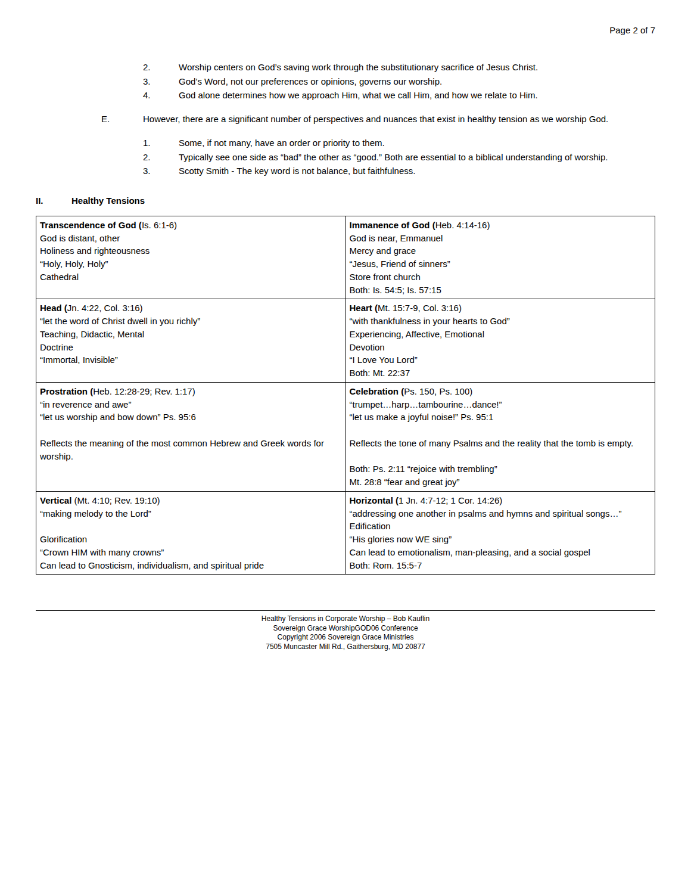Page 2 of 7
2. Worship centers on God’s saving work through the substitutionary sacrifice of Jesus Christ.
3. God’s Word, not our preferences or opinions, governs our worship.
4. God alone determines how we approach Him, what we call Him, and how we relate to Him.
E. However, there are a significant number of perspectives and nuances that exist in healthy tension as we worship God.
1. Some, if not many, have an order or priority to them.
2. Typically see one side as “bad” the other as “good.” Both are essential to a biblical understanding of worship.
3. Scotty Smith - The key word is not balance, but faithfulness.
II. Healthy Tensions
| Transcendence of God ( Is. 6:1-6) God is distant, other Holiness and righteousness “Holy, Holy, Holy” Cathedral | Immanence of God ( Heb. 4:14-16) God is near, Emmanuel Mercy and grace “Jesus, Friend of sinners” Store front church Both: Is. 54:5; Is. 57:15 |
| Head ( Jn. 4:22, Col. 3:16) “let the word of Christ dwell in you richly” Teaching, Didactic, Mental Doctrine “Immortal, Invisible” | Heart ( Mt. 15:7-9, Col. 3:16) “with thankfulness in your hearts to God” Experiencing, Affective, Emotional Devotion “I Love You Lord” Both: Mt. 22:37 |
| Prostration ( Heb. 12:28-29; Rev. 1:17) “in reverence and awe” “let us worship and bow down” Ps. 95:6 Reflects the meaning of the most common Hebrew and Greek words for worship. | Celebration ( Ps. 150, Ps. 100) “trumpet…harp…tambourine…dance!” “let us make a joyful noise!” Ps. 95:1 Reflects the tone of many Psalms and the reality that the tomb is empty. Both: Ps. 2:11 “rejoice with trembling” Mt. 28:8 “fear and great joy” |
| Vertical (Mt. 4:10; Rev. 19:10) “making melody to the Lord” Glorification “Crown HIM with many crowns” Can lead to Gnosticism, individualism, and spiritual pride | Horizontal ( 1 Jn. 4:7-12; 1 Cor. 14:26) “addressing one another in psalms and hymns and spiritual songs…” Edification “His glories now WE sing” Can lead to emotionalism, man-pleasing, and a social gospel Both: Rom. 15:5-7 |
Healthy Tensions in Corporate Worship – Bob Kauflin
Sovereign Grace WorshipGOD06 Conference
Copyright 2006 Sovereign Grace Ministries
7505 Muncaster Mill Rd., Gaithersburg, MD 20877